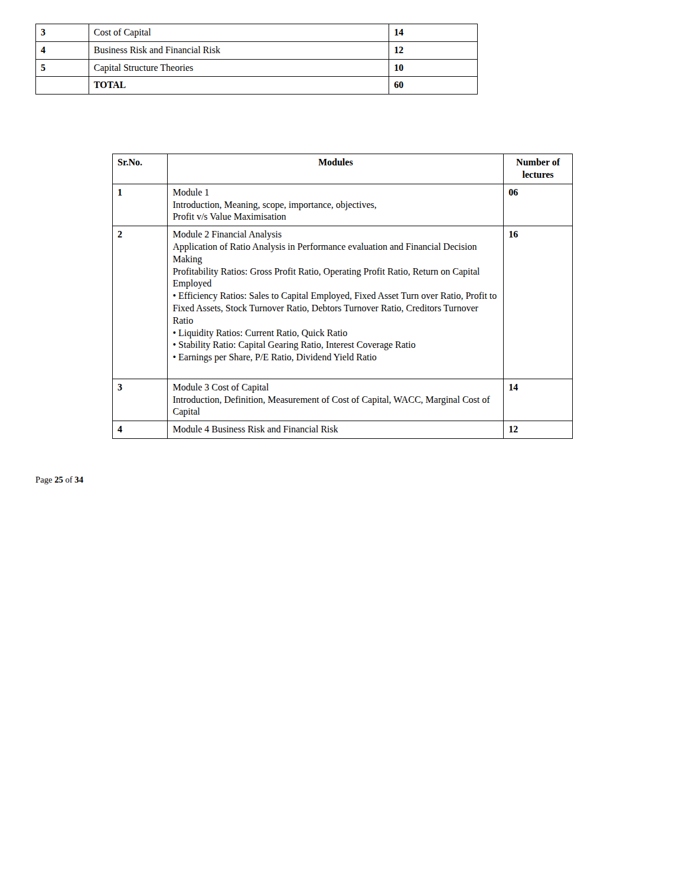| 3 | Cost of Capital | 14 |
| 4 | Business Risk and Financial Risk | 12 |
| 5 | Capital Structure Theories | 10 |
| | TOTAL | 60 |
| Sr.No. | Modules | Number of lectures |
| --- | --- | --- |
| 1 | Module 1 Introduction, Meaning, scope, importance, objectives, Profit v/s Value Maximisation | 06 |
| 2 | Module 2 Financial Analysis Application of Ratio Analysis in Performance evaluation and Financial Decision Making Profitability Ratios: Gross Profit Ratio, Operating Profit Ratio, Return on Capital Employed • Efficiency Ratios: Sales to Capital Employed, Fixed Asset Turn over Ratio, Profit to Fixed Assets, Stock Turnover Ratio, Debtors Turnover Ratio, Creditors Turnover Ratio • Liquidity Ratios: Current Ratio, Quick Ratio • Stability Ratio: Capital Gearing Ratio, Interest Coverage Ratio • Earnings per Share, P/E Ratio, Dividend Yield Ratio | 16 |
| 3 | Module 3 Cost of Capital Introduction, Definition, Measurement of Cost of Capital, WACC, Marginal Cost of Capital | 14 |
| 4 | Module 4 Business Risk and Financial Risk | 12 |
Page 25 of 34